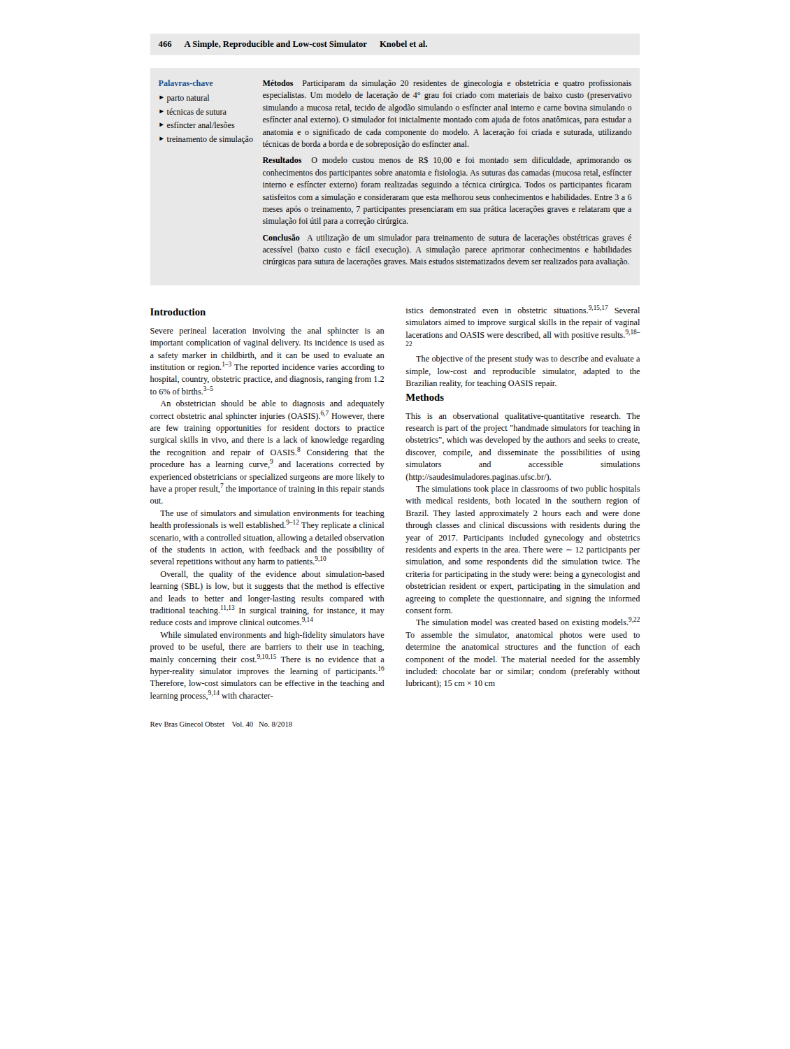466 A Simple, Reproducible and Low-cost SimulatorKnobel et al.
Palavras-chave
parto natural
técnicas de sutura
esfíncter anal/lesões
treinamento de simulação
Métodos Participaram da simulação 20 residentes de ginecologia e obstetrícia e quatro profissionais especialistas. Um modelo de laceração de 4° grau foi criado com materiais de baixo custo (preservativo simulando a mucosa retal, tecido de algodão simulando o esfíncter anal interno e carne bovina simulando o esfíncter anal externo). O simulador foi inicialmente montado com ajuda de fotos anatômicas, para estudar a anatomia e o significado de cada componente do modelo. A laceração foi criada e suturada, utilizando técnicas de borda a borda e de sobreposição do esfíncter anal.
Resultados O modelo custou menos de R$ 10,00 e foi montado sem dificuldade, aprimorando os conhecimentos dos participantes sobre anatomia e fisiologia. As suturas das camadas (mucosa retal, esfíncter interno e esfíncter externo) foram realizadas seguindo a técnica cirúrgica. Todos os participantes ficaram satisfeitos com a simulação e consideraram que esta melhorou seus conhecimentos e habilidades. Entre 3 a 6 meses após o treinamento, 7 participantes presenciaram em sua prática lacerações graves e relataram que a simulação foi útil para a correção cirúrgica.
Conclusão A utilização de um simulador para treinamento de sutura de lacerações obstétricas graves é acessível (baixo custo e fácil execução). A simulação parece aprimorar conhecimentos e habilidades cirúrgicas para sutura de lacerações graves. Mais estudos sistematizados devem ser realizados para avaliação.
Introduction
Severe perineal laceration involving the anal sphincter is an important complication of vaginal delivery. Its incidence is used as a safety marker in childbirth, and it can be used to evaluate an institution or region.1–3 The reported incidence varies according to hospital, country, obstetric practice, and diagnosis, ranging from 1.2 to 6% of births.3–5
An obstetrician should be able to diagnosis and adequately correct obstetric anal sphincter injuries (OASIS).6,7 However, there are few training opportunities for resident doctors to practice surgical skills in vivo, and there is a lack of knowledge regarding the recognition and repair of OASIS.8 Considering that the procedure has a learning curve,9 and lacerations corrected by experienced obstetricians or specialized surgeons are more likely to have a proper result,7 the importance of training in this repair stands out.
The use of simulators and simulation environments for teaching health professionals is well established.9–12 They replicate a clinical scenario, with a controlled situation, allowing a detailed observation of the students in action, with feedback and the possibility of several repetitions without any harm to patients.9,10
Overall, the quality of the evidence about simulation-based learning (SBL) is low, but it suggests that the method is effective and leads to better and longer-lasting results compared with traditional teaching.11,13 In surgical training, for instance, it may reduce costs and improve clinical outcomes.9,14
While simulated environments and high-fidelity simulators have proved to be useful, there are barriers to their use in teaching, mainly concerning their cost.9,10,15 There is no evidence that a hyper-reality simulator improves the learning of participants.16 Therefore, low-cost simulators can be effective in the teaching and learning process,9,14 with character-
istics demonstrated even in obstetric situations.9,15,17 Several simulators aimed to improve surgical skills in the repair of vaginal lacerations and OASIS were described, all with positive results.9,18–22
The objective of the present study was to describe and evaluate a simple, low-cost and reproducible simulator, adapted to the Brazilian reality, for teaching OASIS repair.
Methods
This is an observational qualitative-quantitative research. The research is part of the project "handmade simulators for teaching in obstetrics", which was developed by the authors and seeks to create, discover, compile, and disseminate the possibilities of using simulators and accessible simulations (http://saudesimuladores.paginas.ufsc.br/).
The simulations took place in classrooms of two public hospitals with medical residents, both located in the southern region of Brazil. They lasted approximately 2 hours each and were done through classes and clinical discussions with residents during the year of 2017. Participants included gynecology and obstetrics residents and experts in the area. There were ∼ 12 participants per simulation, and some respondents did the simulation twice. The criteria for participating in the study were: being a gynecologist and obstetrician resident or expert, participating in the simulation and agreeing to complete the questionnaire, and signing the informed consent form.
The simulation model was created based on existing models.9,22 To assemble the simulator, anatomical photos were used to determine the anatomical structures and the function of each component of the model. The material needed for the assembly included: chocolate bar or similar; condom (preferably without lubricant); 15 cm × 10 cm
Rev Bras Ginecol Obstet Vol. 40 No. 8/2018